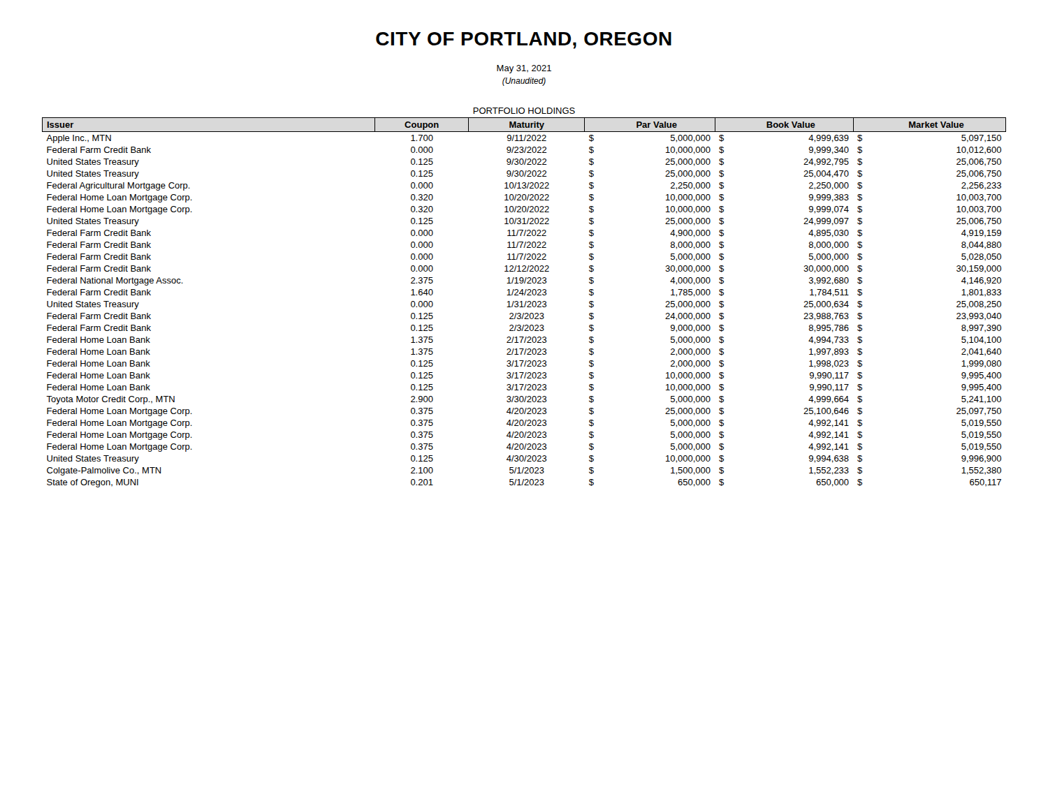CITY OF PORTLAND, OREGON
May 31, 2021
(Unaudited)
PORTFOLIO HOLDINGS
| Issuer | Coupon | Maturity | | Par Value | | Book Value | | Market Value |
| --- | --- | --- | --- | --- | --- | --- | --- | --- |
| Apple Inc., MTN | 1.700 | 9/11/2022 | $ | 5,000,000 | $ | 4,999,639 | $ | 5,097,150 |
| Federal Farm Credit Bank | 0.000 | 9/23/2022 | $ | 10,000,000 | $ | 9,999,340 | $ | 10,012,600 |
| United States Treasury | 0.125 | 9/30/2022 | $ | 25,000,000 | $ | 24,992,795 | $ | 25,006,750 |
| United States Treasury | 0.125 | 9/30/2022 | $ | 25,000,000 | $ | 25,004,470 | $ | 25,006,750 |
| Federal Agricultural Mortgage Corp. | 0.000 | 10/13/2022 | $ | 2,250,000 | $ | 2,250,000 | $ | 2,256,233 |
| Federal Home Loan Mortgage Corp. | 0.320 | 10/20/2022 | $ | 10,000,000 | $ | 9,999,383 | $ | 10,003,700 |
| Federal Home Loan Mortgage Corp. | 0.320 | 10/20/2022 | $ | 10,000,000 | $ | 9,999,074 | $ | 10,003,700 |
| United States Treasury | 0.125 | 10/31/2022 | $ | 25,000,000 | $ | 24,999,097 | $ | 25,006,750 |
| Federal Farm Credit Bank | 0.000 | 11/7/2022 | $ | 4,900,000 | $ | 4,895,030 | $ | 4,919,159 |
| Federal Farm Credit Bank | 0.000 | 11/7/2022 | $ | 8,000,000 | $ | 8,000,000 | $ | 8,044,880 |
| Federal Farm Credit Bank | 0.000 | 11/7/2022 | $ | 5,000,000 | $ | 5,000,000 | $ | 5,028,050 |
| Federal Farm Credit Bank | 0.000 | 12/12/2022 | $ | 30,000,000 | $ | 30,000,000 | $ | 30,159,000 |
| Federal National Mortgage Assoc. | 2.375 | 1/19/2023 | $ | 4,000,000 | $ | 3,992,680 | $ | 4,146,920 |
| Federal Farm Credit Bank | 1.640 | 1/24/2023 | $ | 1,785,000 | $ | 1,784,511 | $ | 1,801,833 |
| United States Treasury | 0.000 | 1/31/2023 | $ | 25,000,000 | $ | 25,000,634 | $ | 25,008,250 |
| Federal Farm Credit Bank | 0.125 | 2/3/2023 | $ | 24,000,000 | $ | 23,988,763 | $ | 23,993,040 |
| Federal Farm Credit Bank | 0.125 | 2/3/2023 | $ | 9,000,000 | $ | 8,995,786 | $ | 8,997,390 |
| Federal Home Loan Bank | 1.375 | 2/17/2023 | $ | 5,000,000 | $ | 4,994,733 | $ | 5,104,100 |
| Federal Home Loan Bank | 1.375 | 2/17/2023 | $ | 2,000,000 | $ | 1,997,893 | $ | 2,041,640 |
| Federal Home Loan Bank | 0.125 | 3/17/2023 | $ | 2,000,000 | $ | 1,998,023 | $ | 1,999,080 |
| Federal Home Loan Bank | 0.125 | 3/17/2023 | $ | 10,000,000 | $ | 9,990,117 | $ | 9,995,400 |
| Federal Home Loan Bank | 0.125 | 3/17/2023 | $ | 10,000,000 | $ | 9,990,117 | $ | 9,995,400 |
| Toyota Motor Credit Corp., MTN | 2.900 | 3/30/2023 | $ | 5,000,000 | $ | 4,999,664 | $ | 5,241,100 |
| Federal Home Loan Mortgage Corp. | 0.375 | 4/20/2023 | $ | 25,000,000 | $ | 25,100,646 | $ | 25,097,750 |
| Federal Home Loan Mortgage Corp. | 0.375 | 4/20/2023 | $ | 5,000,000 | $ | 4,992,141 | $ | 5,019,550 |
| Federal Home Loan Mortgage Corp. | 0.375 | 4/20/2023 | $ | 5,000,000 | $ | 4,992,141 | $ | 5,019,550 |
| Federal Home Loan Mortgage Corp. | 0.375 | 4/20/2023 | $ | 5,000,000 | $ | 4,992,141 | $ | 5,019,550 |
| United States Treasury | 0.125 | 4/30/2023 | $ | 10,000,000 | $ | 9,994,638 | $ | 9,996,900 |
| Colgate-Palmolive Co., MTN | 2.100 | 5/1/2023 | $ | 1,500,000 | $ | 1,552,233 | $ | 1,552,380 |
| State of Oregon, MUNI | 0.201 | 5/1/2023 | $ | 650,000 | $ | 650,000 | $ | 650,117 |